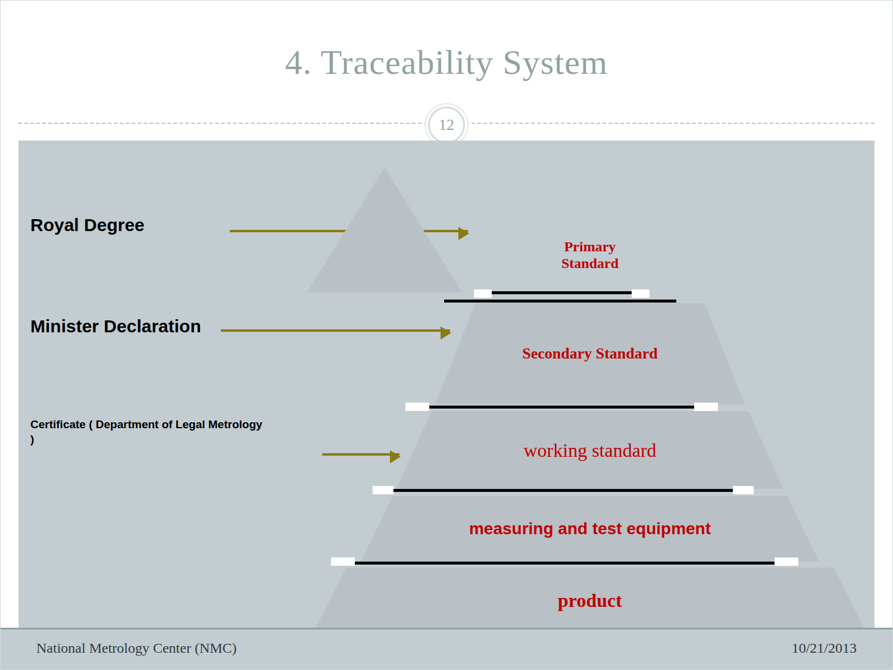4. Traceability System
12
Royal Degree
Minister Declaration
Certificate ( Department of Legal Metrology )
Primary
Standard
Secondary Standard
working standard
measuring and test equipment
product
National Metrology Center (NMC)
10/21/2013